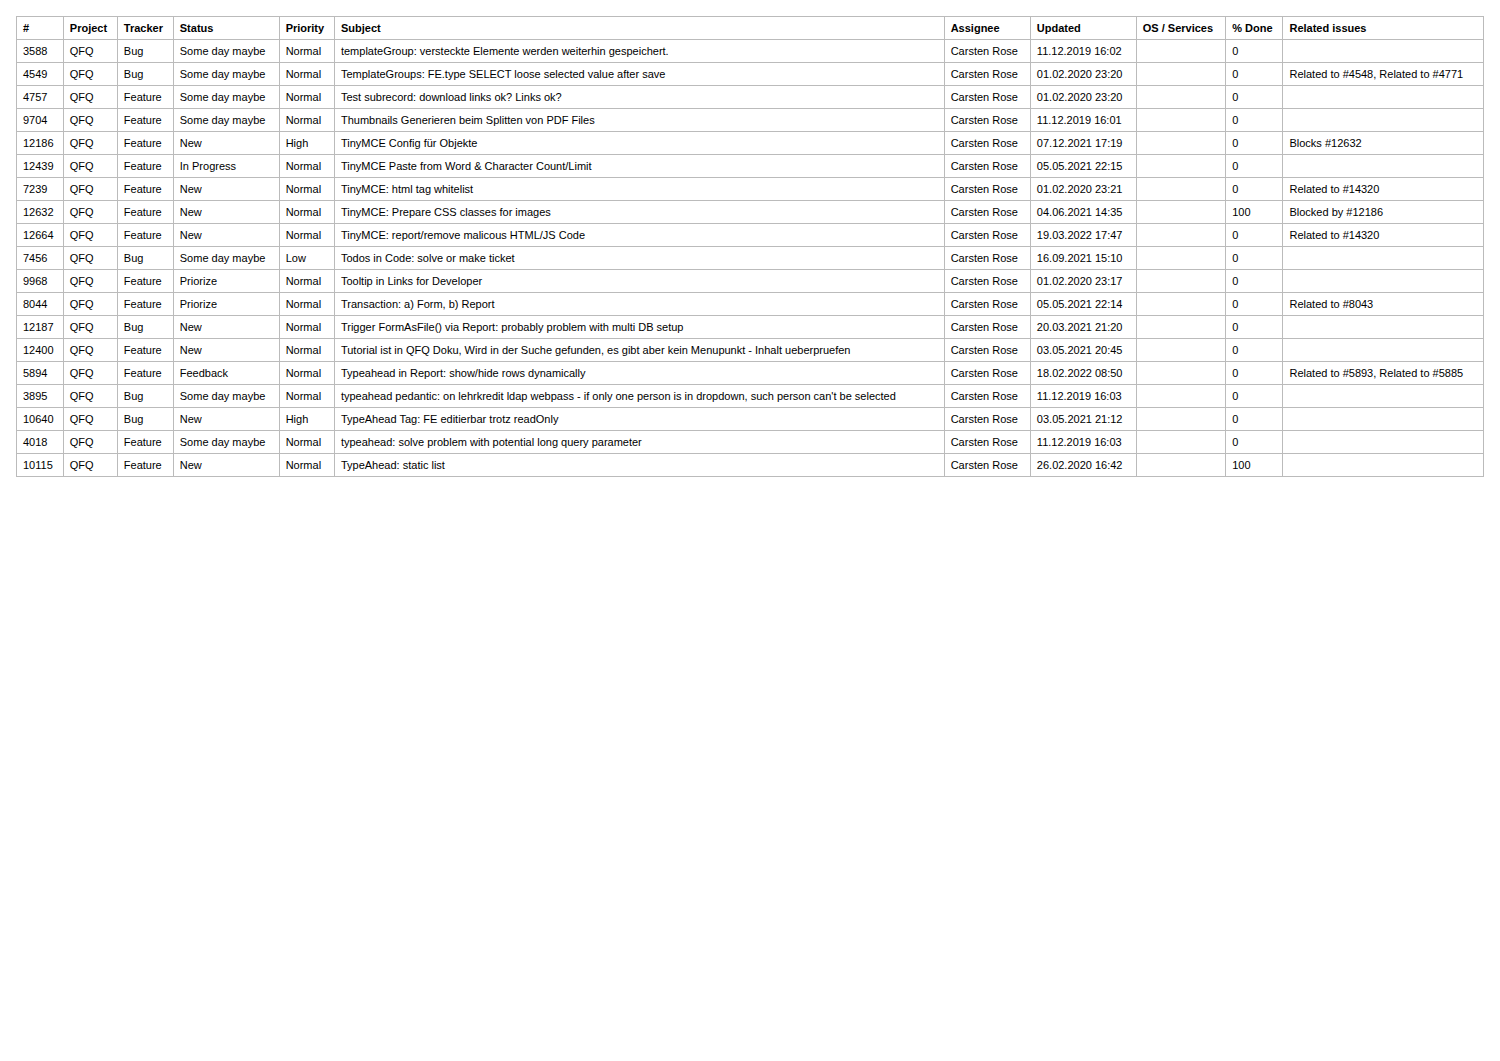| # | Project | Tracker | Status | Priority | Subject | Assignee | Updated | OS / Services | % Done | Related issues |
| --- | --- | --- | --- | --- | --- | --- | --- | --- | --- | --- |
| 3588 | QFQ | Bug | Some day maybe | Normal | templateGroup: versteckte Elemente werden weiterhin gespeichert. | Carsten Rose | 11.12.2019 16:02 | | 0 | |
| 4549 | QFQ | Bug | Some day maybe | Normal | TemplateGroups: FE.type SELECT loose selected value after save | Carsten Rose | 01.02.2020 23:20 | | 0 | Related to #4548, Related to #4771 |
| 4757 | QFQ | Feature | Some day maybe | Normal | Test subrecord: download links ok? Links ok? | Carsten Rose | 01.02.2020 23:20 | | 0 | |
| 9704 | QFQ | Feature | Some day maybe | Normal | Thumbnails Generieren beim Splitten von PDF Files | Carsten Rose | 11.12.2019 16:01 | | 0 | |
| 12186 | QFQ | Feature | New | High | TinyMCE Config für Objekte | Carsten Rose | 07.12.2021 17:19 | | 0 | Blocks #12632 |
| 12439 | QFQ | Feature | In Progress | Normal | TinyMCE Paste from Word & Character Count/Limit | Carsten Rose | 05.05.2021 22:15 | | 0 | |
| 7239 | QFQ | Feature | New | Normal | TinyMCE: html tag whitelist | Carsten Rose | 01.02.2020 23:21 | | 0 | Related to #14320 |
| 12632 | QFQ | Feature | New | Normal | TinyMCE: Prepare CSS classes for images | Carsten Rose | 04.06.2021 14:35 | | 100 | Blocked by #12186 |
| 12664 | QFQ | Feature | New | Normal | TinyMCE: report/remove malicous HTML/JS Code | Carsten Rose | 19.03.2022 17:47 | | 0 | Related to #14320 |
| 7456 | QFQ | Bug | Some day maybe | Low | Todos in Code: solve or make ticket | Carsten Rose | 16.09.2021 15:10 | | 0 | |
| 9968 | QFQ | Feature | Priorize | Normal | Tooltip in Links for Developer | Carsten Rose | 01.02.2020 23:17 | | 0 | |
| 8044 | QFQ | Feature | Priorize | Normal | Transaction: a) Form, b) Report | Carsten Rose | 05.05.2021 22:14 | | 0 | Related to #8043 |
| 12187 | QFQ | Bug | New | Normal | Trigger FormAsFile() via Report: probably problem with multi DB setup | Carsten Rose | 20.03.2021 21:20 | | 0 | |
| 12400 | QFQ | Feature | New | Normal | Tutorial ist in QFQ Doku, Wird in der Suche gefunden, es gibt aber kein Menupunkt - Inhalt ueberpruefen | Carsten Rose | 03.05.2021 20:45 | | 0 | |
| 5894 | QFQ | Feature | Feedback | Normal | Typeahead in Report: show/hide rows dynamically | Carsten Rose | 18.02.2022 08:50 | | 0 | Related to #5893, Related to #5885 |
| 3895 | QFQ | Bug | Some day maybe | Normal | typeahead pedantic: on lehrkredit ldap webpass - if only one person is in dropdown, such person can't be selected | Carsten Rose | 11.12.2019 16:03 | | 0 | |
| 10640 | QFQ | Bug | New | High | TypeAhead Tag: FE editierbar trotz readOnly | Carsten Rose | 03.05.2021 21:12 | | 0 | |
| 4018 | QFQ | Feature | Some day maybe | Normal | typeahead: solve problem with potential long query parameter | Carsten Rose | 11.12.2019 16:03 | | 0 | |
| 10115 | QFQ | Feature | New | Normal | TypeAhead: static list | Carsten Rose | 26.02.2020 16:42 | | 100 | |